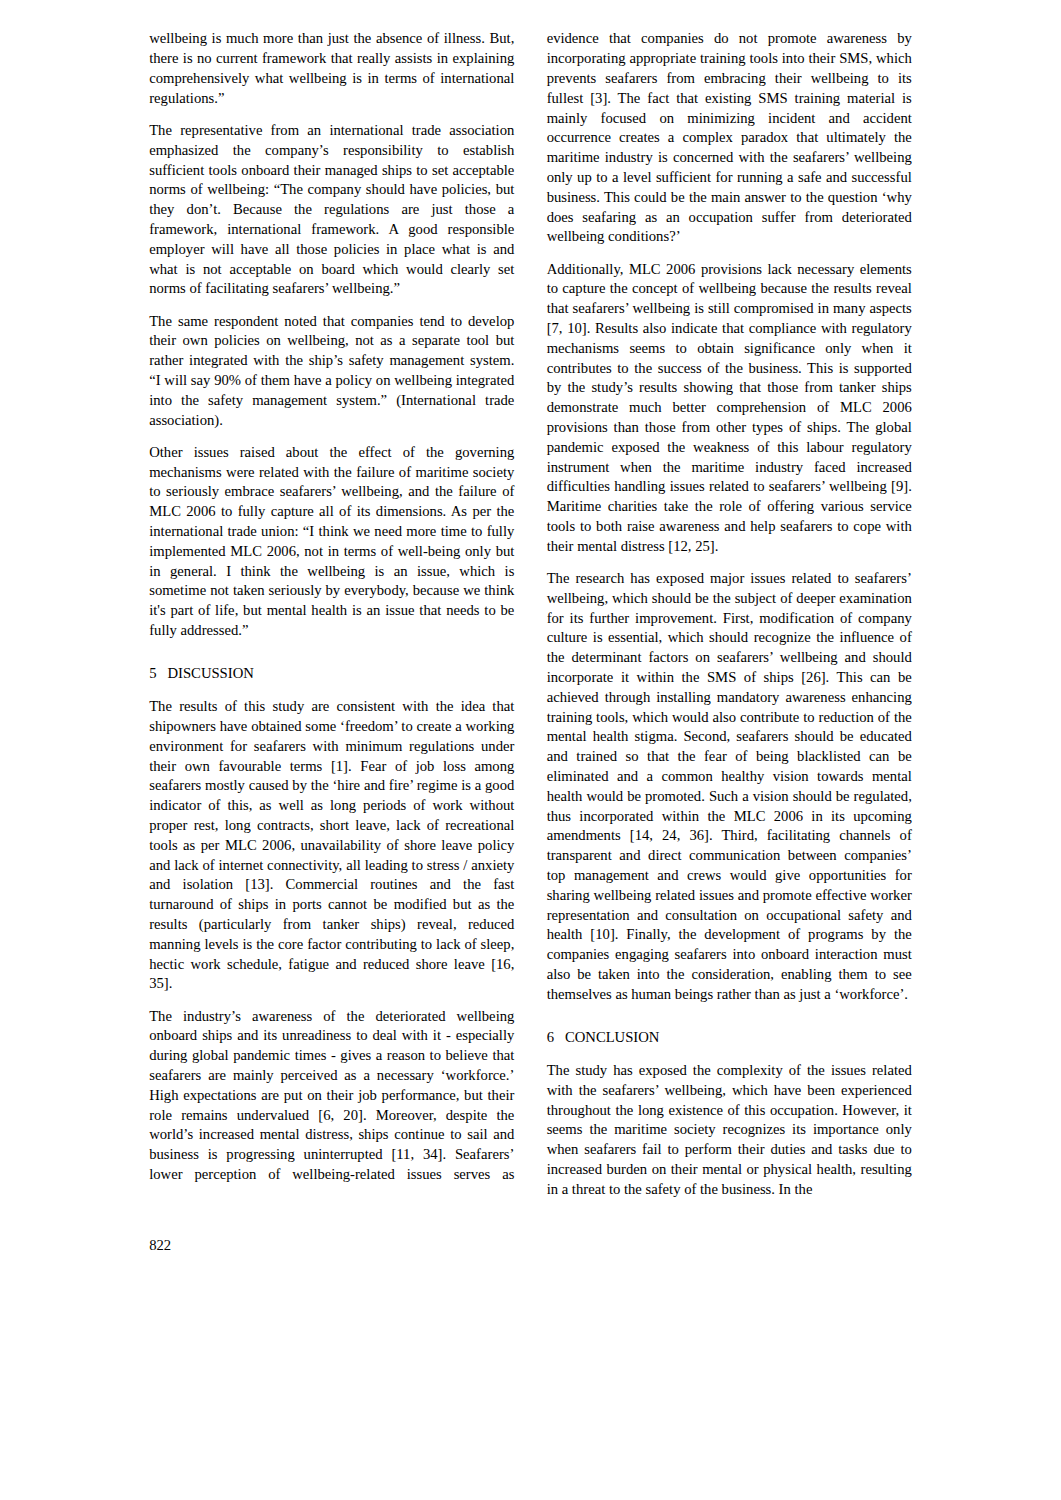wellbeing is much more than just the absence of illness. But, there is no current framework that really assists in explaining comprehensively what wellbeing is in terms of international regulations.”
The representative from an international trade association emphasized the company’s responsibility to establish sufficient tools onboard their managed ships to set acceptable norms of wellbeing: “The company should have policies, but they don’t. Because the regulations are just those a framework, international framework. A good responsible employer will have all those policies in place what is and what is not acceptable on board which would clearly set norms of facilitating seafarers’ wellbeing.”
The same respondent noted that companies tend to develop their own policies on wellbeing, not as a separate tool but rather integrated with the ship’s safety management system. “I will say 90% of them have a policy on wellbeing integrated into the safety management system.” (International trade association).
Other issues raised about the effect of the governing mechanisms were related with the failure of maritime society to seriously embrace seafarers’ wellbeing, and the failure of MLC 2006 to fully capture all of its dimensions. As per the international trade union: “I think we need more time to fully implemented MLC 2006, not in terms of well-being only but in general. I think the wellbeing is an issue, which is sometime not taken seriously by everybody, because we think it's part of life, but mental health is an issue that needs to be fully addressed.”
5 DISCUSSION
The results of this study are consistent with the idea that shipowners have obtained some ‘freedom’ to create a working environment for seafarers with minimum regulations under their own favourable terms [1]. Fear of job loss among seafarers mostly caused by the ‘hire and fire’ regime is a good indicator of this, as well as long periods of work without proper rest, long contracts, short leave, lack of recreational tools as per MLC 2006, unavailability of shore leave policy and lack of internet connectivity, all leading to stress / anxiety and isolation [13]. Commercial routines and the fast turnaround of ships in ports cannot be modified but as the results (particularly from tanker ships) reveal, reduced manning levels is the core factor contributing to lack of sleep, hectic work schedule, fatigue and reduced shore leave [16, 35].
The industry’s awareness of the deteriorated wellbeing onboard ships and its unreadiness to deal with it - especially during global pandemic times - gives a reason to believe that seafarers are mainly perceived as a necessary ‘workforce.’ High expectations are put on their job performance, but their role remains undervalued [6, 20]. Moreover, despite the world’s increased mental distress, ships continue to sail and business is progressing uninterrupted [11, 34]. Seafarers’ lower perception of wellbeing-related issues serves as evidence that companies do not promote awareness by incorporating appropriate training tools into their SMS, which prevents seafarers from embracing their wellbeing to its fullest [3]. The fact that existing SMS training material is mainly focused on minimizing incident and accident occurrence creates a complex paradox that ultimately the maritime industry is concerned with the seafarers’ wellbeing only up to a level sufficient for running a safe and successful business. This could be the main answer to the question ‘why does seafaring as an occupation suffer from deteriorated wellbeing conditions?’
Additionally, MLC 2006 provisions lack necessary elements to capture the concept of wellbeing because the results reveal that seafarers’ wellbeing is still compromised in many aspects [7, 10]. Results also indicate that compliance with regulatory mechanisms seems to obtain significance only when it contributes to the success of the business. This is supported by the study’s results showing that those from tanker ships demonstrate much better comprehension of MLC 2006 provisions than those from other types of ships. The global pandemic exposed the weakness of this labour regulatory instrument when the maritime industry faced increased difficulties handling issues related to seafarers’ wellbeing [9]. Maritime charities take the role of offering various service tools to both raise awareness and help seafarers to cope with their mental distress [12, 25].
The research has exposed major issues related to seafarers’ wellbeing, which should be the subject of deeper examination for its further improvement. First, modification of company culture is essential, which should recognize the influence of the determinant factors on seafarers’ wellbeing and should incorporate it within the SMS of ships [26]. This can be achieved through installing mandatory awareness enhancing training tools, which would also contribute to reduction of the mental health stigma. Second, seafarers should be educated and trained so that the fear of being blacklisted can be eliminated and a common healthy vision towards mental health would be promoted. Such a vision should be regulated, thus incorporated within the MLC 2006 in its upcoming amendments [14, 24, 36]. Third, facilitating channels of transparent and direct communication between companies’ top management and crews would give opportunities for sharing wellbeing related issues and promote effective worker representation and consultation on occupational safety and health [10]. Finally, the development of programs by the companies engaging seafarers into onboard interaction must also be taken into the consideration, enabling them to see themselves as human beings rather than as just a ‘workforce’.
6 CONCLUSION
The study has exposed the complexity of the issues related with the seafarers’ wellbeing, which have been experienced throughout the long existence of this occupation. However, it seems the maritime society recognizes its importance only when seafarers fail to perform their duties and tasks due to increased burden on their mental or physical health, resulting in a threat to the safety of the business. In the
822